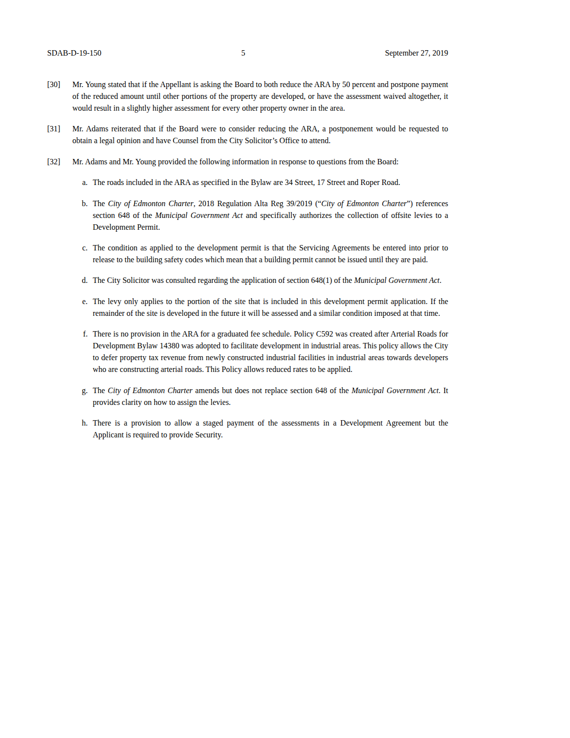SDAB-D-19-150
5
September 27, 2019
[30]
Mr. Young stated that if the Appellant is asking the Board to both reduce the ARA by 50 percent and postpone payment of the reduced amount until other portions of the property are developed, or have the assessment waived altogether, it would result in a slightly higher assessment for every other property owner in the area.
[31]
Mr. Adams reiterated that if the Board were to consider reducing the ARA, a postponement would be requested to obtain a legal opinion and have Counsel from the City Solicitor’s Office to attend.
[32]
Mr. Adams and Mr. Young provided the following information in response to questions from the Board:
The roads included in the ARA as specified in the Bylaw are 34 Street, 17 Street and Roper Road.
The City of Edmonton Charter, 2018 Regulation Alta Reg 39/2019 (“City of Edmonton Charter”) references section 648 of the Municipal Government Act and specifically authorizes the collection of offsite levies to a Development Permit.
The condition as applied to the development permit is that the Servicing Agreements be entered into prior to release to the building safety codes which mean that a building permit cannot be issued until they are paid.
The City Solicitor was consulted regarding the application of section 648(1) of the Municipal Government Act.
The levy only applies to the portion of the site that is included in this development permit application. If the remainder of the site is developed in the future it will be assessed and a similar condition imposed at that time.
There is no provision in the ARA for a graduated fee schedule. Policy C592 was created after Arterial Roads for Development Bylaw 14380 was adopted to facilitate development in industrial areas. This policy allows the City to defer property tax revenue from newly constructed industrial facilities in industrial areas towards developers who are constructing arterial roads. This Policy allows reduced rates to be applied.
The City of Edmonton Charter amends but does not replace section 648 of the Municipal Government Act. It provides clarity on how to assign the levies.
There is a provision to allow a staged payment of the assessments in a Development Agreement but the Applicant is required to provide Security.